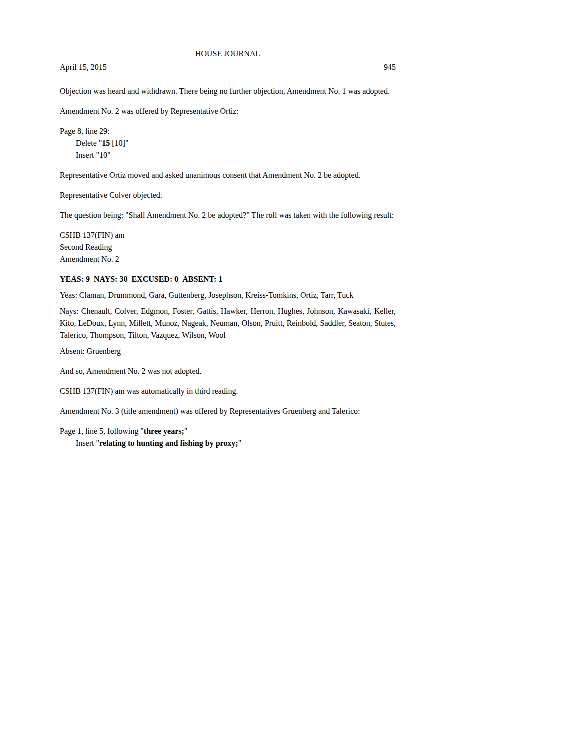HOUSE JOURNAL
April 15, 2015 945
Objection was heard and withdrawn. There being no further objection, Amendment No. 1 was adopted.
Amendment No. 2 was offered by Representative Ortiz:
Page 8, line 29:
Delete "15 [10]"
Insert "10"
Representative Ortiz moved and asked unanimous consent that Amendment No. 2 be adopted.
Representative Colver objected.
The question being: "Shall Amendment No. 2 be adopted?" The roll was taken with the following result:
CSHB 137(FIN) am
Second Reading
Amendment No. 2
YEAS: 9 NAYS: 30 EXCUSED: 0 ABSENT: 1
Yeas: Claman, Drummond, Gara, Guttenberg, Josephson, Kreiss-Tomkins, Ortiz, Tarr, Tuck
Nays: Chenault, Colver, Edgmon, Foster, Gattis, Hawker, Herron, Hughes, Johnson, Kawasaki, Keller, Kito, LeDoux, Lynn, Millett, Munoz, Nageak, Neuman, Olson, Pruitt, Reinbold, Saddler, Seaton, Stutes, Talerico, Thompson, Tilton, Vazquez, Wilson, Wool
Absent: Gruenberg
And so, Amendment No. 2 was not adopted.
CSHB 137(FIN) am was automatically in third reading.
Amendment No. 3 (title amendment) was offered by Representatives Gruenberg and Talerico:
Page 1, line 5, following "three years;"
Insert "relating to hunting and fishing by proxy;"